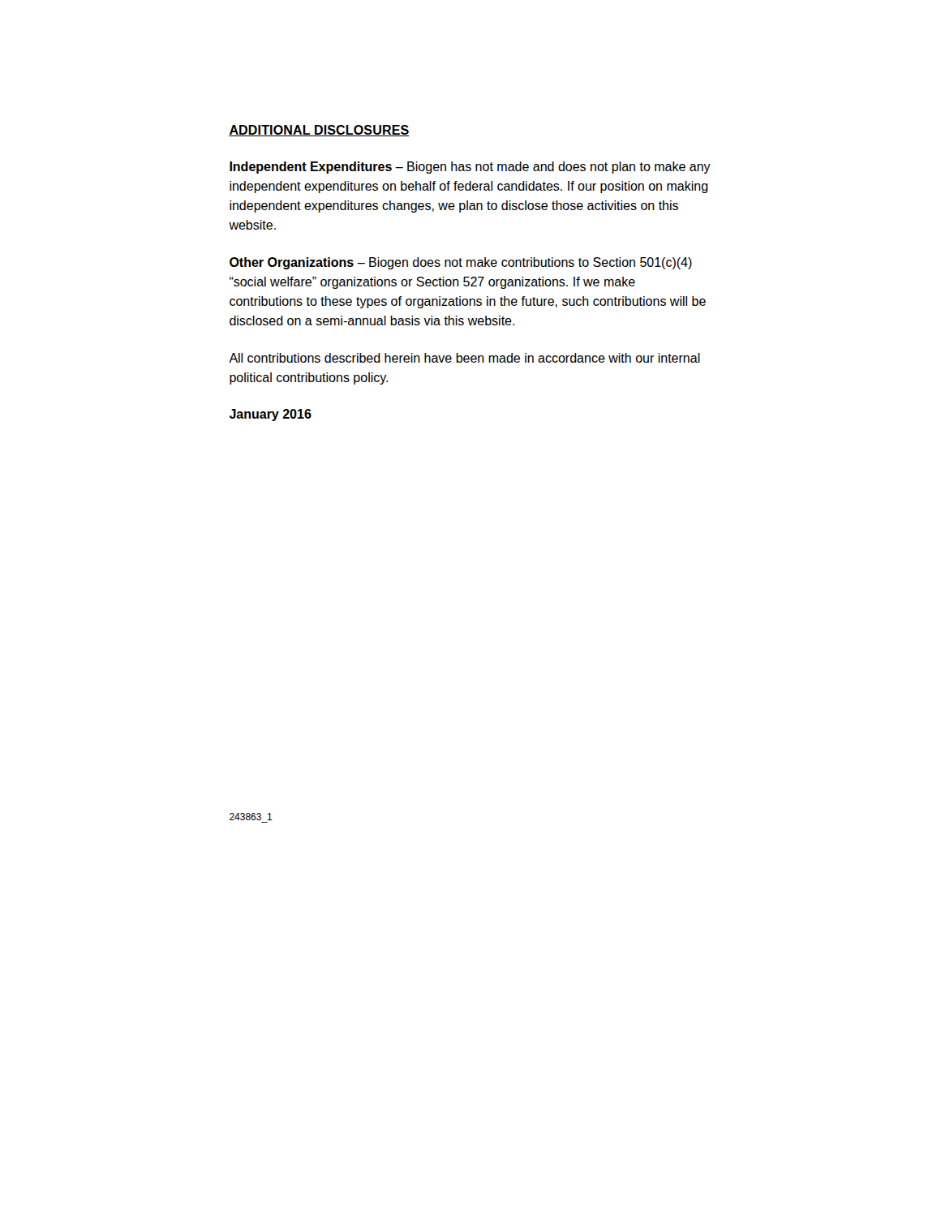ADDITIONAL DISCLOSURES
Independent Expenditures – Biogen has not made and does not plan to make any independent expenditures on behalf of federal candidates. If our position on making independent expenditures changes, we plan to disclose those activities on this website.
Other Organizations – Biogen does not make contributions to Section 501(c)(4) “social welfare” organizations or Section 527 organizations. If we make contributions to these types of organizations in the future, such contributions will be disclosed on a semi-annual basis via this website.
All contributions described herein have been made in accordance with our internal political contributions policy.
January 2016
243863_1